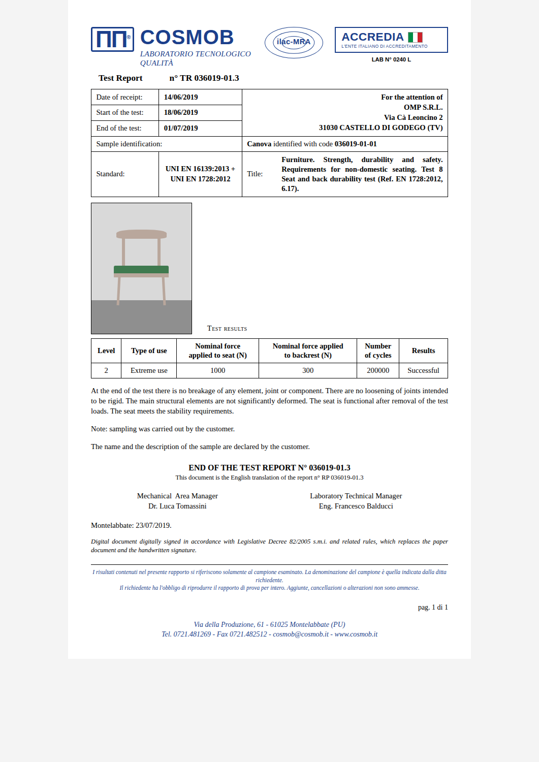ΠΠ®
COSMOB
LABORATORIO TECNOLOGICO QUALITÀ
ilac-MRA
ACCREDIA
L'ENTE ITALIANO DI ACCREDITAMENTO
LAB N° 0240 L
Test Report n° TR 036019-01.3
| Date of receipt: | 14/06/2019 | For the attention of OMP S.R.L. Via Cà Leoncino 2 31030 CASTELLO DI GODEGO (TV) |
| Start of the test: | 18/06/2019 |
| End of the test: | 01/07/2019 |
| Sample identification: | Canova identified with code 036019-01-01 |
| Standard: | UNI EN 16139:2013 + UNI EN 1728:2012 | / Title: / Furniture. Strength, durability and safety. Requirements for non-domestic seating. Test 8 Seat and back durability test (Ref. EN 1728:2012, 6.17). / |
Test results
| Level | Type of use | Nominal force applied to seat (N) | Nominal force applied to backrest (N) | Number of cycles | Results |
| --- | --- | --- | --- | --- | --- |
| 2 | Extreme use | 1000 | 300 | 200000 | Successful |
At the end of the test there is no breakage of any element, joint or component. There are no loosening of joints intended to be rigid. The main structural elements are not significantly deformed. The seat is functional after removal of the test loads. The seat meets the stability requirements.
Note: sampling was carried out by the customer.
The name and the description of the sample are declared by the customer.
END OF THE TEST REPORT N° 036019-01.3
This document is the English translation of the report n° RP 036019-01.3
Mechanical Area Manager
Dr. Luca Tomassini
Laboratory Technical Manager
Eng. Francesco Balducci
Montelabbate: 23/07/2019.
Digital document digitally signed in accordance with Legislative Decree 82/2005 s.m.i. and related rules, which replaces the paper document and the handwritten signature.
I risultati contenuti nel presente rapporto si riferiscono solamente al campione esaminato. La denominazione del campione è quella indicata dalla ditta richiedente.
Il richiedente ha l'obbligo di riprodurre il rapporto di prova per intero. Aggiunte, cancellazioni o alterazioni non sono ammesse.
pag. 1 di 1
Via della Produzione, 61 - 61025 Montelabbate (PU)
Tel. 0721.481269 - Fax 0721.482512 - cosmob@cosmob.it - www.cosmob.it